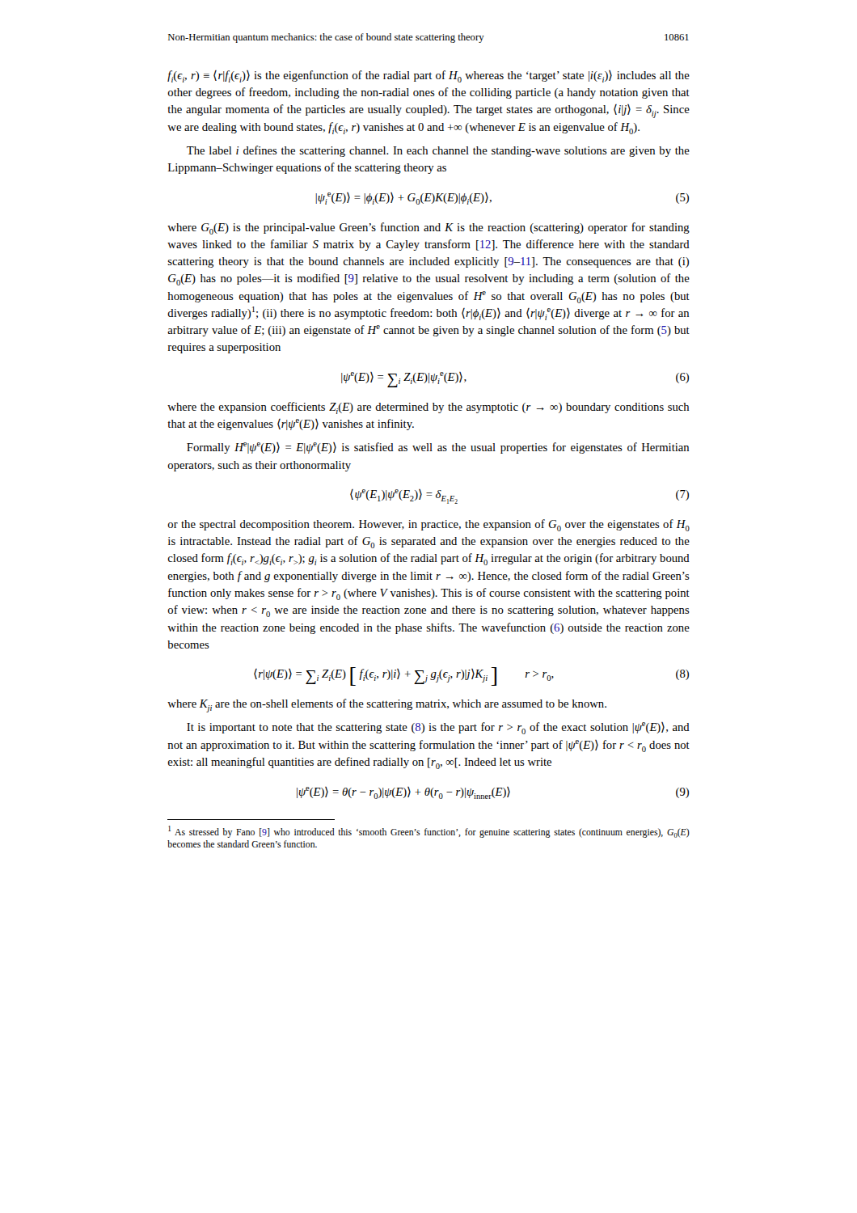Non-Hermitian quantum mechanics: the case of bound state scattering theory 10861
fi(ϵi, r) ≡ ⟨r|fi(ϵi)⟩ is the eigenfunction of the radial part of H0 whereas the ‘target’ state |i(εi)⟩ includes all the other degrees of freedom, including the non-radial ones of the colliding particle (a handy notation given that the angular momenta of the particles are usually coupled). The target states are orthogonal, ⟨i|j⟩ = δij. Since we are dealing with bound states, fi(ϵi, r) vanishes at 0 and +∞ (whenever E is an eigenvalue of H0).
The label i defines the scattering channel. In each channel the standing-wave solutions are given by the Lippmann–Schwinger equations of the scattering theory as
|ψie(E)⟩ = |ϕi(E)⟩ + G0(E)K(E)|ϕi(E)⟩, (5)
where G0(E) is the principal-value Green’s function and K is the reaction (scattering) operator for standing waves linked to the familiar S matrix by a Cayley transform [12]. The difference here with the standard scattering theory is that the bound channels are included explicitly [9–11]. The consequences are that (i) G0(E) has no poles—it is modified [9] relative to the usual resolvent by including a term (solution of the homogeneous equation) that has poles at the eigenvalues of He so that overall G0(E) has no poles (but diverges radially)1; (ii) there is no asymptotic freedom: both ⟨r|ϕi(E)⟩ and ⟨r|ψie(E)⟩ diverge at r → ∞ for an arbitrary value of E; (iii) an eigenstate of He cannot be given by a single channel solution of the form (5) but requires a superposition
|ψe(E)⟩ = ∑i Zi(E)|ψie(E)⟩, (6)
where the expansion coefficients Zi(E) are determined by the asymptotic (r → ∞) boundary conditions such that at the eigenvalues ⟨r|ψe(E)⟩ vanishes at infinity.
Formally He|ψe(E)⟩ = E|ψe(E)⟩ is satisfied as well as the usual properties for eigenstates of Hermitian operators, such as their orthonormality
⟨ψe(E1)|ψe(E2)⟩ = δE1E2 (7)
or the spectral decomposition theorem. However, in practice, the expansion of G0 over the eigenstates of H0 is intractable. Instead the radial part of G0 is separated and the expansion over the energies reduced to the closed form fi(ϵi, r<)gi(ϵi, r>); gi is a solution of the radial part of H0 irregular at the origin (for arbitrary bound energies, both f and g exponentially diverge in the limit r → ∞). Hence, the closed form of the radial Green’s function only makes sense for r > r0 (where V vanishes). This is of course consistent with the scattering point of view: when r < r0 we are inside the reaction zone and there is no scattering solution, whatever happens within the reaction zone being encoded in the phase shifts. The wavefunction (6) outside the reaction zone becomes
⟨r|ψ(E)⟩ = ∑i Zi(E) [ fi(ϵi, r)|i⟩ + ∑j gj(ϵj, r)|j⟩Kji ] r > r0, (8)
where Kji are the on-shell elements of the scattering matrix, which are assumed to be known.
It is important to note that the scattering state (8) is the part for r > r0 of the exact solution |ψe(E)⟩, and not an approximation to it. But within the scattering formulation the ‘inner’ part of |ψe(E)⟩ for r < r0 does not exist: all meaningful quantities are defined radially on [r0, ∞[. Indeed let us write
|ψe(E)⟩ = θ(r − r0)|ψ(E)⟩ + θ(r0 − r)|ψinner(E)⟩ (9)
1 As stressed by Fano [9] who introduced this ‘smooth Green’s function’, for genuine scattering states (continuum energies), G0(E) becomes the standard Green’s function.